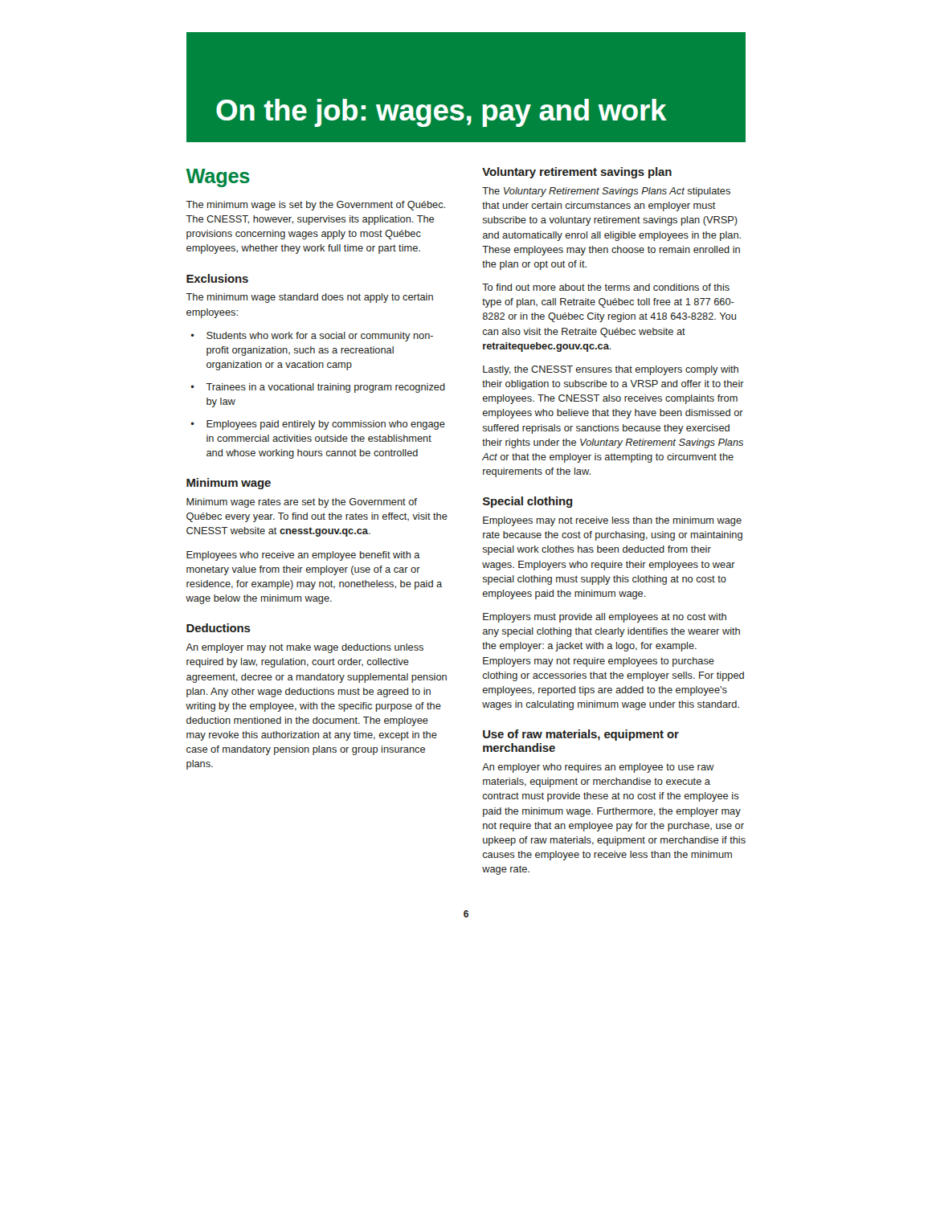On the job: wages, pay and work
Wages
The minimum wage is set by the Government of Québec. The CNESST, however, supervises its application. The provisions concerning wages apply to most Québec employees, whether they work full time or part time.
Exclusions
The minimum wage standard does not apply to certain employees:
Students who work for a social or community non-profit organization, such as a recreational organization or a vacation camp
Trainees in a vocational training program recognized by law
Employees paid entirely by commission who engage in commercial activities outside the establishment and whose working hours cannot be controlled
Minimum wage
Minimum wage rates are set by the Government of Québec every year. To find out the rates in effect, visit the CNESST website at cnesst.gouv.qc.ca.
Employees who receive an employee benefit with a monetary value from their employer (use of a car or residence, for example) may not, nonetheless, be paid a wage below the minimum wage.
Deductions
An employer may not make wage deductions unless required by law, regulation, court order, collective agreement, decree or a mandatory supplemental pension plan. Any other wage deductions must be agreed to in writing by the employee, with the specific purpose of the deduction mentioned in the document. The employee may revoke this authorization at any time, except in the case of mandatory pension plans or group insurance plans.
Voluntary retirement savings plan
The Voluntary Retirement Savings Plans Act stipulates that under certain circumstances an employer must subscribe to a voluntary retirement savings plan (VRSP) and automatically enrol all eligible employees in the plan. These employees may then choose to remain enrolled in the plan or opt out of it.
To find out more about the terms and conditions of this type of plan, call Retraite Québec toll free at 1 877 660-8282 or in the Québec City region at 418 643-8282. You can also visit the Retraite Québec website at retraitequebec.gouv.qc.ca.
Lastly, the CNESST ensures that employers comply with their obligation to subscribe to a VRSP and offer it to their employees. The CNESST also receives complaints from employees who believe that they have been dismissed or suffered reprisals or sanctions because they exercised their rights under the Voluntary Retirement Savings Plans Act or that the employer is attempting to circumvent the requirements of the law.
Special clothing
Employees may not receive less than the minimum wage rate because the cost of purchasing, using or maintaining special work clothes has been deducted from their wages. Employers who require their employees to wear special clothing must supply this clothing at no cost to employees paid the minimum wage.
Employers must provide all employees at no cost with any special clothing that clearly identifies the wearer with the employer: a jacket with a logo, for example. Employers may not require employees to purchase clothing or accessories that the employer sells. For tipped employees, reported tips are added to the employee's wages in calculating minimum wage under this standard.
Use of raw materials, equipment or merchandise
An employer who requires an employee to use raw materials, equipment or merchandise to execute a contract must provide these at no cost if the employee is paid the minimum wage. Furthermore, the employer may not require that an employee pay for the purchase, use or upkeep of raw materials, equipment or merchandise if this causes the employee to receive less than the minimum wage rate.
6